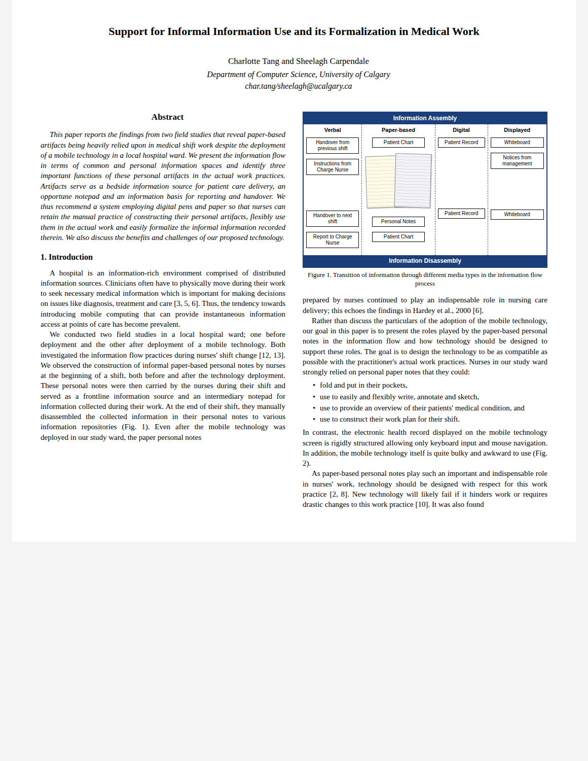Support for Informal Information Use and its Formalization in Medical Work
Charlotte Tang and Sheelagh Carpendale
Department of Computer Science, University of Calgary
char.tang/sheelagh@ucalgary.ca
Abstract
This paper reports the findings from two field studies that reveal paper-based artifacts being heavily relied upon in medical shift work despite the deployment of a mobile technology in a local hospital ward. We present the information flow in terms of common and personal information spaces and identify three important functions of these personal artifacts in the actual work practices. Artifacts serve as a bedside information source for patient care delivery, an opportune notepad and an information basis for reporting and handover. We thus recommend a system employing digital pens and paper so that nurses can retain the manual practice of constructing their personal artifacts, flexibly use them in the actual work and easily formalize the informal information recorded therein. We also discuss the benefits and challenges of our proposed technology.
1. Introduction
A hospital is an information-rich environment comprised of distributed information sources. Clinicians often have to physically move during their work to seek necessary medical information which is important for making decisions on issues like diagnosis, treatment and care [3, 5, 6]. Thus, the tendency towards introducing mobile computing that can provide instantaneous information access at points of care has become prevalent.
We conducted two field studies in a local hospital ward; one before deployment and the other after deployment of a mobile technology. Both investigated the information flow practices during nurses' shift change [12, 13]. We observed the construction of informal paper-based personal notes by nurses at the beginning of a shift, both before and after the technology deployment. These personal notes were then carried by the nurses during their shift and served as a frontline information source and an intermediary notepad for information collected during their work. At the end of their shift, they manually disassembled the collected information in their personal notes to various information repositories (Fig. 1). Even after the mobile technology was deployed in our study ward, the paper personal notes
Information Assembly
Verbal
Handover from previous shift
Instructions from Charge Nurse
Handover to next shift
Report to Charge Nurse
Paper-based
Patient Chart
Personal Notes
Patient Chart
Digital
Patient Record
Patient Record
Displayed
Whiteboard
Notices from management
Whiteboard
Information Disassembly
Figure 1. Transition of information through different media types in the information flow process
prepared by nurses continued to play an indispensable role in nursing care delivery; this echoes the findings in Hardey et al., 2000 [6].
Rather than discuss the particulars of the adoption of the mobile technology, our goal in this paper is to present the roles played by the paper-based personal notes in the information flow and how technology should be designed to support these roles. The goal is to design the technology to be as compatible as possible with the practitioner's actual work practices. Nurses in our study ward strongly relied on personal paper notes that they could:
fold and put in their pockets,
use to easily and flexibly write, annotate and sketch,
use to provide an overview of their patients' medical condition, and
use to construct their work plan for their shift.
In contrast, the electronic health record displayed on the mobile technology screen is rigidly structured allowing only keyboard input and mouse navigation. In addition, the mobile technology itself is quite bulky and awkward to use (Fig. 2).
As paper-based personal notes play such an important and indispensable role in nurses' work, technology should be designed with respect for this work practice [2, 8]. New technology will likely fail if it hinders work or requires drastic changes to this work practice [10]. It was also found